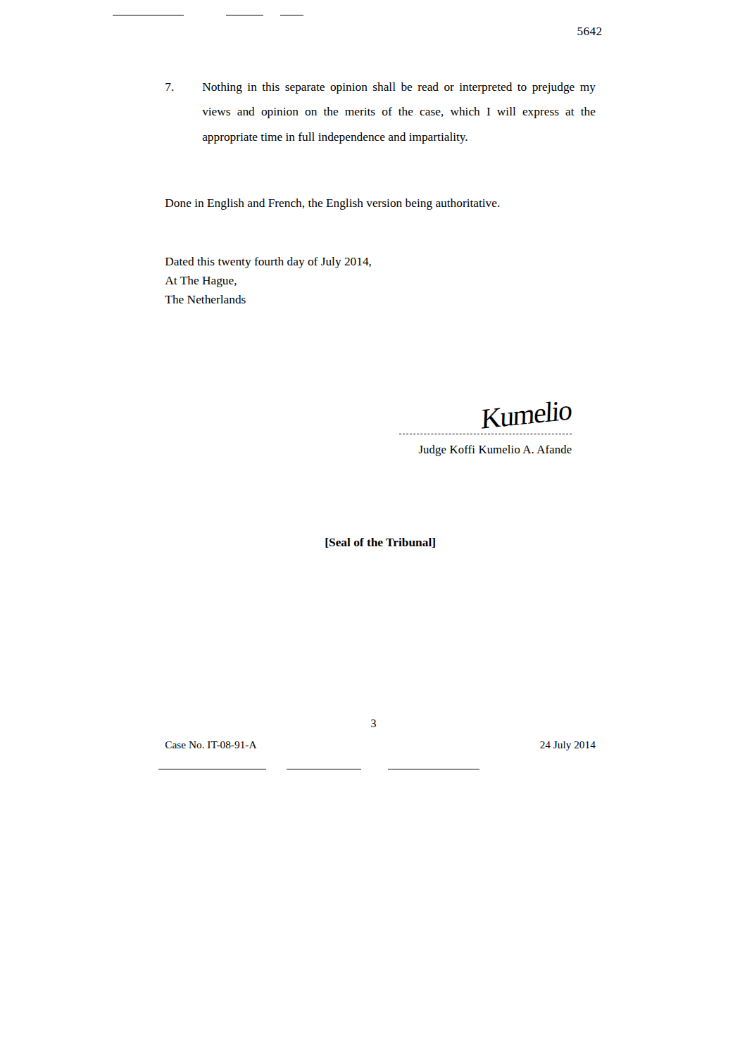5642
7. Nothing in this separate opinion shall be read or interpreted to prejudge my views and opinion on the merits of the case, which I will express at the appropriate time in full independence and impartiality.
Done in English and French, the English version being authoritative.
Dated this twenty fourth day of July 2014,
At The Hague,
The Netherlands
Kumelio
Judge Koffi Kumelio A. Afande
[Seal of the Tribunal]
3
Case No. IT-08-91-A 24 July 2014